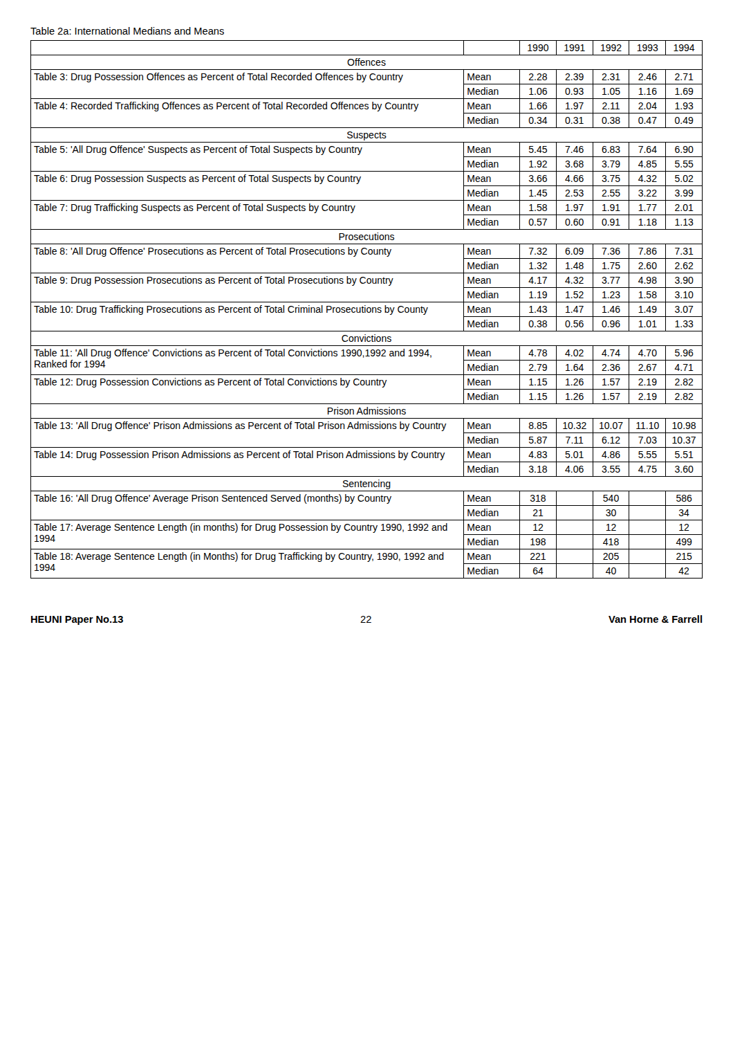Table 2a: International Medians and Means
| | | 1990 | 1991 | 1992 | 1993 | 1994 |
| --- | --- | --- | --- | --- | --- | --- |
| Offences |
| Table 3: Drug Possession Offences as Percent of Total Recorded Offences by Country | Mean | 2.28 | 2.39 | 2.31 | 2.46 | 2.71 |
| Median | 1.06 | 0.93 | 1.05 | 1.16 | 1.69 |
| Table 4: Recorded Trafficking Offences as Percent of Total Recorded Offences by Country | Mean | 1.66 | 1.97 | 2.11 | 2.04 | 1.93 |
| Median | 0.34 | 0.31 | 0.38 | 0.47 | 0.49 |
| Suspects |
| Table 5: 'All Drug Offence' Suspects as Percent of Total Suspects by Country | Mean | 5.45 | 7.46 | 6.83 | 7.64 | 6.90 |
| Median | 1.92 | 3.68 | 3.79 | 4.85 | 5.55 |
| Table 6: Drug Possession Suspects as Percent of Total Suspects by Country | Mean | 3.66 | 4.66 | 3.75 | 4.32 | 5.02 |
| Median | 1.45 | 2.53 | 2.55 | 3.22 | 3.99 |
| Table 7: Drug Trafficking Suspects as Percent of Total Suspects by Country | Mean | 1.58 | 1.97 | 1.91 | 1.77 | 2.01 |
| Median | 0.57 | 0.60 | 0.91 | 1.18 | 1.13 |
| Prosecutions |
| Table 8: 'All Drug Offence' Prosecutions as Percent of Total Prosecutions by County | Mean | 7.32 | 6.09 | 7.36 | 7.86 | 7.31 |
| Median | 1.32 | 1.48 | 1.75 | 2.60 | 2.62 |
| Table 9: Drug Possession Prosecutions as Percent of Total Prosecutions by Country | Mean | 4.17 | 4.32 | 3.77 | 4.98 | 3.90 |
| Median | 1.19 | 1.52 | 1.23 | 1.58 | 3.10 |
| Table 10: Drug Trafficking Prosecutions as Percent of Total Criminal Prosecutions by County | Mean | 1.43 | 1.47 | 1.46 | 1.49 | 3.07 |
| Median | 0.38 | 0.56 | 0.96 | 1.01 | 1.33 |
| Convictions |
| Table 11: 'All Drug Offence' Convictions as Percent of Total Convictions 1990,1992 and 1994, Ranked for 1994 | Mean | 4.78 | 4.02 | 4.74 | 4.70 | 5.96 |
| Median | 2.79 | 1.64 | 2.36 | 2.67 | 4.71 |
| Table 12: Drug Possession Convictions as Percent of Total Convictions by Country | Mean | 1.15 | 1.26 | 1.57 | 2.19 | 2.82 |
| Median | 1.15 | 1.26 | 1.57 | 2.19 | 2.82 |
| Prison Admissions |
| Table 13: 'All Drug Offence' Prison Admissions as Percent of Total Prison Admissions by Country | Mean | 8.85 | 10.32 | 10.07 | 11.10 | 10.98 |
| Median | 5.87 | 7.11 | 6.12 | 7.03 | 10.37 |
| Table 14: Drug Possession Prison Admissions as Percent of Total Prison Admissions by Country | Mean | 4.83 | 5.01 | 4.86 | 5.55 | 5.51 |
| Median | 3.18 | 4.06 | 3.55 | 4.75 | 3.60 |
| Sentencing |
| Table 16: 'All Drug Offence' Average Prison Sentenced Served (months) by Country | Mean | 318 | | 540 | | 586 |
| Median | 21 | | 30 | | 34 |
| Table 17: Average Sentence Length (in months) for Drug Possession by Country 1990, 1992 and 1994 | Mean | 12 | | 12 | | 12 |
| Median | 198 | | 418 | | 499 |
| Table 18: Average Sentence Length (in Months) for Drug Trafficking by Country, 1990, 1992 and 1994 | Mean | 221 | | 205 | | 215 |
| Median | 64 | | 40 | | 42 |
HEUNI Paper No.13
22
Van Horne & Farrell